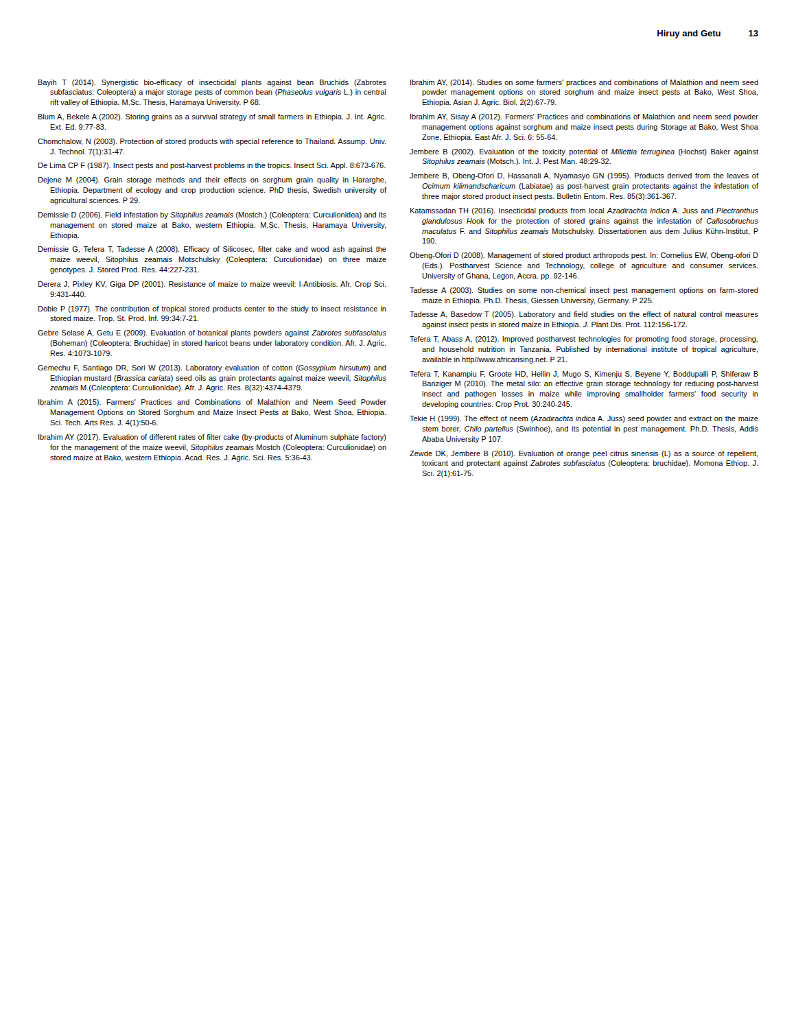Hiruy and Getu 13
Bayih T (2014). Synergistic bio-efficacy of insecticidal plants against bean Bruchids (Zabrotes subfasciatus: Coleoptera) a major storage pests of common bean (Phaseolus vulgaris L.) in central rift valley of Ethiopia. M.Sc. Thesis, Haramaya University. P 68.
Blum A, Bekele A (2002). Storing grains as a survival strategy of small farmers in Ethiopia. J. Int. Agric. Ext. Ed. 9:77-83.
Chomchalow, N (2003). Protection of stored products with special reference to Thailand. Assump. Univ. J. Technol. 7(1):31-47.
De Lima CP F (1987). Insect pests and post-harvest problems in the tropics. Insect Sci. Appl. 8:673-676.
Dejene M (2004). Grain storage methods and their effects on sorghum grain quality in Hararghe, Ethiopia. Department of ecology and crop production science. PhD thesis, Swedish university of agricultural sciences. P 29.
Demissie D (2006). Field infestation by Sitophilus zeamais (Mostch.) (Coleoptera: Curculionidea) and its management on stored maize at Bako, western Ethiopia. M.Sc. Thesis, Haramaya University, Ethiopia.
Demissie G, Tefera T, Tadesse A (2008). Efficacy of Silicosec, filter cake and wood ash against the maize weevil, Sitophilus zeamais Motschulsky (Coleoptera: Curculionidae) on three maize genotypes. J. Stored Prod. Res. 44:227-231.
Derera J, Pixley KV, Giga DP (2001). Resistance of maize to maize weevil: I-Antibiosis. Afr. Crop Sci. 9:431-440.
Dobie P (1977). The contribution of tropical stored products center to the study to insect resistance in stored maize. Trop. St. Prod. Inf. 99:34:7-21.
Gebre Selase A, Getu E (2009). Evaluation of botanical plants powders against Zabrotes subfasciatus (Boheman) (Coleoptera: Bruchidae) in stored haricot beans under laboratory condition. Afr. J. Agric. Res. 4:1073-1079.
Gemechu F, Santiago DR, Sori W (2013). Laboratory evaluation of cotton (Gossypium hirsutum) and Ethiopian mustard (Brassica cariata) seed oils as grain protectants against maize weevil, Sitophilus zeamais M.(Coleoptera: Curculionidae). Afr. J. Agric. Res. 8(32):4374-4379.
Ibrahim A (2015). Farmers' Practices and Combinations of Malathion and Neem Seed Powder Management Options on Stored Sorghum and Maize Insect Pests at Bako, West Shoa, Ethiopia. Sci. Tech. Arts Res. J. 4(1):50-6.
Ibrahim AY (2017). Evaluation of different rates of filter cake (by-products of Aluminum sulphate factory) for the management of the maize weevil, Sitophilus zeamais Mostch (Coleoptera: Curculionidae) on stored maize at Bako, western Ethiopia. Acad. Res. J. Agric. Sci. Res. 5:36-43.
Ibrahim AY, (2014). Studies on some farmers' practices and combinations of Malathion and neem seed powder management options on stored sorghum and maize insect pests at Bako, West Shoa, Ethiopia. Asian J. Agric. Biol. 2(2):67-79.
Ibrahim AY, Sisay A (2012). Farmers' Practices and combinations of Malathion and neem seed powder management options against sorghum and maize insect pests during Storage at Bako, West Shoa Zone, Ethiopia. East Afr. J. Sci. 6: 55-64.
Jembere B (2002). Evaluation of the toxicity potential of Millettia ferruginea (Hochst) Baker against Sitophilus zeamais (Motsch.). Int. J. Pest Man. 48:29-32.
Jembere B, Obeng-Ofori D, Hassanali A, Nyamasyo GN (1995). Products derived from the leaves of Ocimum kilimandscharicum (Labiatae) as post-harvest grain protectants against the infestation of three major stored product insect pests. Bulletin Entom. Res. 85(3):361-367.
Katamssadan TH (2016). Insecticidal products from local Azadirachta indica A. Juss and Plectranthus glandulosus Hook for the protection of stored grains against the infestation of Callosobruchus maculatus F. and Sitophilus zeamais Motschulsky. Dissertationen aus dem Julius Kühn-Institut, P 190.
Obeng-Ofori D (2008). Management of stored product arthropods pest. In: Cornelius EW, Obeng-ofori D (Eds.). Postharvest Science and Technology, college of agriculture and consumer services. University of Ghana, Legon, Accra. pp. 92-146.
Tadesse A (2003). Studies on some non-chemical insect pest management options on farm-stored maize in Ethiopia. Ph.D. Thesis, Giessen University, Germany. P 225.
Tadesse A, Basedow T (2005). Laboratory and field studies on the effect of natural control measures against insect pests in stored maize in Ethiopia. J. Plant Dis. Prot. 112:156-172.
Tefera T, Abass A, (2012). Improved postharvest technologies for promoting food storage, processing, and household nutrition in Tanzania. Published by international institute of tropical agriculture, available in http//www.africarising.net. P 21.
Tefera T, Kanampiu F, Groote HD, Hellin J, Mugo S, Kimenju S, Beyene Y, Boddupalli P, Shiferaw B Banziger M (2010). The metal silo: an effective grain storage technology for reducing post-harvest insect and pathogen losses in maize while improving smallholder farmers' food security in developing countries. Crop Prot. 30:240-245.
Tekie H (1999). The effect of neem (Azadirachta indica A. Juss) seed powder and extract on the maize stem borer, Chilo partellus (Swinhoe), and its potential in pest management. Ph.D. Thesis, Addis Ababa University P 107.
Zewde DK, Jembere B (2010). Evaluation of orange peel citrus sinensis (L) as a source of repellent, toxicant and protectant against Zabrotes subfasciatus (Coleoptera: bruchidae). Momona Ethiop. J. Sci. 2(1):61-75.